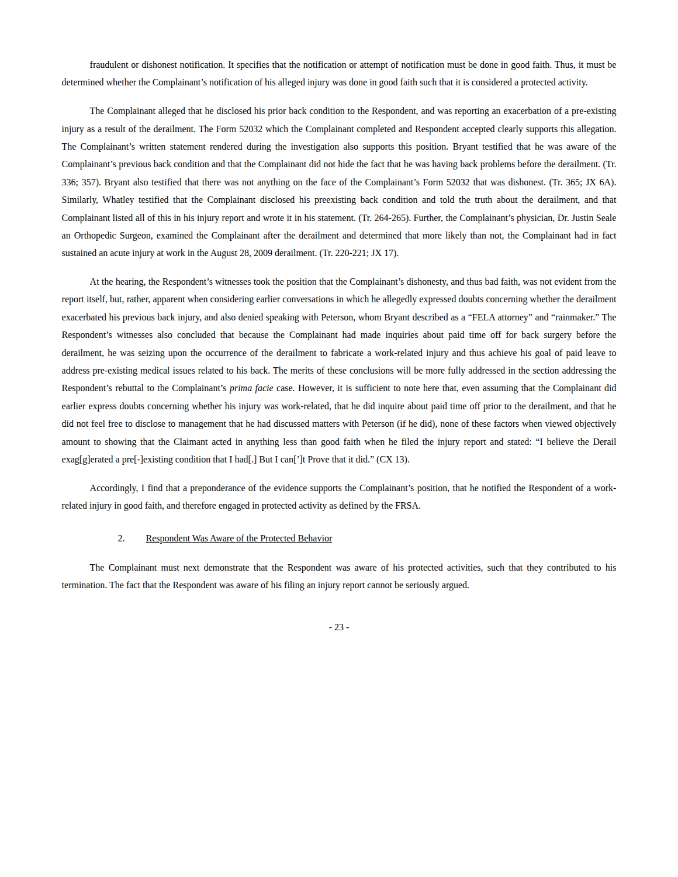fraudulent or dishonest notification. It specifies that the notification or attempt of notification must be done in good faith. Thus, it must be determined whether the Complainant’s notification of his alleged injury was done in good faith such that it is considered a protected activity.
The Complainant alleged that he disclosed his prior back condition to the Respondent, and was reporting an exacerbation of a pre-existing injury as a result of the derailment. The Form 52032 which the Complainant completed and Respondent accepted clearly supports this allegation. The Complainant’s written statement rendered during the investigation also supports this position. Bryant testified that he was aware of the Complainant’s previous back condition and that the Complainant did not hide the fact that he was having back problems before the derailment. (Tr. 336; 357). Bryant also testified that there was not anything on the face of the Complainant’s Form 52032 that was dishonest. (Tr. 365; JX 6A). Similarly, Whatley testified that the Complainant disclosed his preexisting back condition and told the truth about the derailment, and that Complainant listed all of this in his injury report and wrote it in his statement. (Tr. 264-265). Further, the Complainant’s physician, Dr. Justin Seale an Orthopedic Surgeon, examined the Complainant after the derailment and determined that more likely than not, the Complainant had in fact sustained an acute injury at work in the August 28, 2009 derailment. (Tr. 220-221; JX 17).
At the hearing, the Respondent’s witnesses took the position that the Complainant’s dishonesty, and thus bad faith, was not evident from the report itself, but, rather, apparent when considering earlier conversations in which he allegedly expressed doubts concerning whether the derailment exacerbated his previous back injury, and also denied speaking with Peterson, whom Bryant described as a “FELA attorney” and “rainmaker.” The Respondent’s witnesses also concluded that because the Complainant had made inquiries about paid time off for back surgery before the derailment, he was seizing upon the occurrence of the derailment to fabricate a work-related injury and thus achieve his goal of paid leave to address pre-existing medical issues related to his back. The merits of these conclusions will be more fully addressed in the section addressing the Respondent’s rebuttal to the Complainant’s prima facie case. However, it is sufficient to note here that, even assuming that the Complainant did earlier express doubts concerning whether his injury was work-related, that he did inquire about paid time off prior to the derailment, and that he did not feel free to disclose to management that he had discussed matters with Peterson (if he did), none of these factors when viewed objectively amount to showing that the Claimant acted in anything less than good faith when he filed the injury report and stated: “I believe the Derail exag[g]erated a pre[-]existing condition that I had[.] But I can[’]t Prove that it did.” (CX 13).
Accordingly, I find that a preponderance of the evidence supports the Complainant’s position, that he notified the Respondent of a work-related injury in good faith, and therefore engaged in protected activity as defined by the FRSA.
2. Respondent Was Aware of the Protected Behavior
The Complainant must next demonstrate that the Respondent was aware of his protected activities, such that they contributed to his termination. The fact that the Respondent was aware of his filing an injury report cannot be seriously argued.
- 23 -